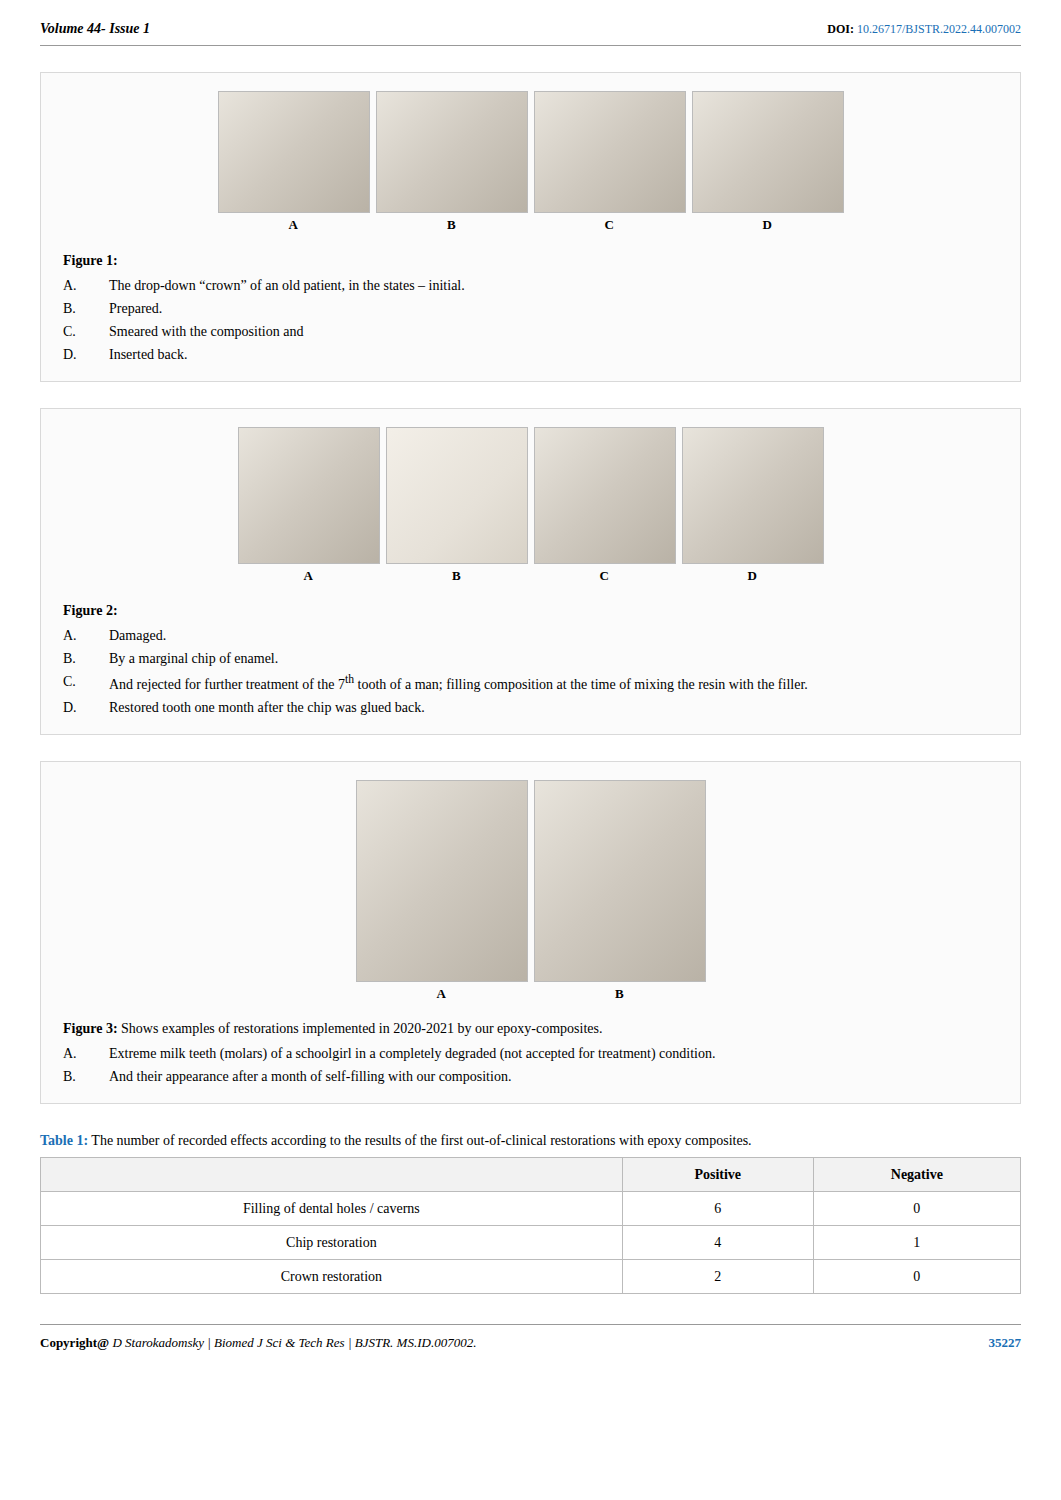Volume 44- Issue 1
DOI: 10.26717/BJSTR.2022.44.007002
A
B
C
D
Figure 1:
A. The drop-down “crown” of an old patient, in the states – initial.
B. Prepared.
C. Smeared with the composition and
D. Inserted back.
A
B
C
D
Figure 2:
A. Damaged.
B. By a marginal chip of enamel.
C. And rejected for further treatment of the 7th tooth of a man; filling composition at the time of mixing the resin with the filler.
D. Restored tooth one month after the chip was glued back.
A
B
Figure 3: Shows examples of restorations implemented in 2020-2021 by our epoxy-composites.
A. Extreme milk teeth (molars) of a schoolgirl in a completely degraded (not accepted for treatment) condition.
B. And their appearance after a month of self-filling with our composition.
Table 1: The number of recorded effects according to the results of the first out-of-clinical restorations with epoxy composites.
| | Positive | Negative |
| --- | --- | --- |
| Filling of dental holes / caverns | 6 | 0 |
| Chip restoration | 4 | 1 |
| Crown restoration | 2 | 0 |
Copyright@ D Starokadomsky | Biomed J Sci & Tech Res | BJSTR. MS.ID.007002.
35227